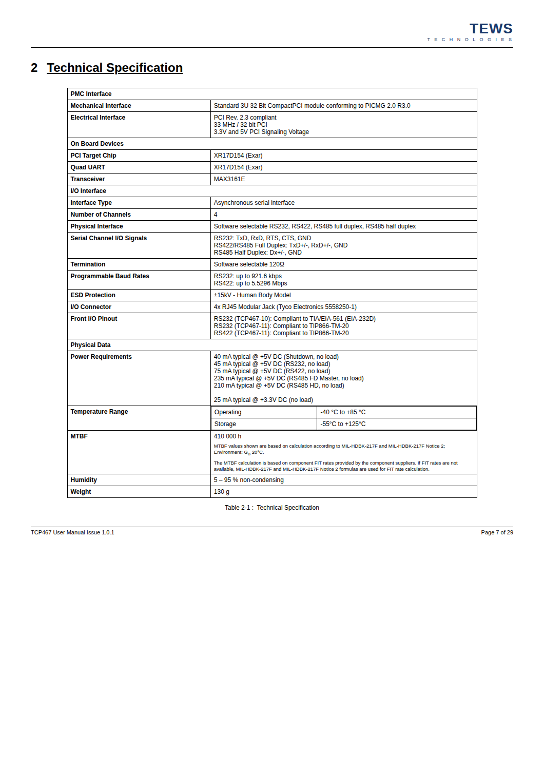TEWS
T E C H N O L O G I E S
2 Technical Specification
| PMC Interface |
| Mechanical Interface | Standard 3U 32 Bit CompactPCI module conforming to PICMG 2.0 R3.0 |
| Electrical Interface | PCI Rev. 2.3 compliant 33 MHz / 32 bit PCI 3.3V and 5V PCI Signaling Voltage |
| On Board Devices |
| PCI Target Chip | XR17D154 (Exar) |
| Quad UART | XR17D154 (Exar) |
| Transceiver | MAX3161E |
| I/O Interface |
| Interface Type | Asynchronous serial interface |
| Number of Channels | 4 |
| Physical Interface | Software selectable RS232, RS422, RS485 full duplex, RS485 half duplex |
| Serial Channel I/O Signals | RS232: TxD, RxD, RTS, CTS, GND RS422/RS485 Full Duplex: TxD+/-, RxD+/-, GND RS485 Half Duplex: Dx+/-, GND |
| Termination | Software selectable 120Ω |
| Programmable Baud Rates | RS232: up to 921.6 kbps RS422: up to 5.5296 Mbps |
| ESD Protection | ±15kV - Human Body Model |
| I/O Connector | 4x RJ45 Modular Jack (Tyco Electronics 5558250-1) |
| Front I/O Pinout | RS232 (TCP467-10): Compliant to TIA/EIA-561 (EIA-232D) RS232 (TCP467-11): Compliant to TIP866-TM-20 RS422 (TCP467-11): Compliant to TIP866-TM-20 |
| Physical Data |
| Power Requirements | 40 mA typical @ +5V DC (Shutdown, no load) 45 mA typical @ +5V DC (RS232, no load) 75 mA typical @ +5V DC (RS422, no load) 235 mA typical @ +5V DC (RS485 FD Master, no load) 210 mA typical @ +5V DC (RS485 HD, no load) 25 mA typical @ +3.3V DC (no load) |
| Temperature Range | / Operating / -40 °C to +85 °C / / Storage / -55°C to +125°C / |
| MTBF | 410 000 h MTBF values shown are based on calculation according to MIL-HDBK-217F and MIL-HDBK-217F Notice 2; Environment: G B 20°C. The MTBF calculation is based on component FIT rates provided by the component suppliers. If FIT rates are not available, MIL-HDBK-217F and MIL-HDBK-217F Notice 2 formulas are used for FIT rate calculation. |
| Humidity | 5 – 95 % non-condensing |
| Weight | 130 g |
Table 2-1 : Technical Specification
TCP467 User Manual Issue 1.0.1 Page 7 of 29